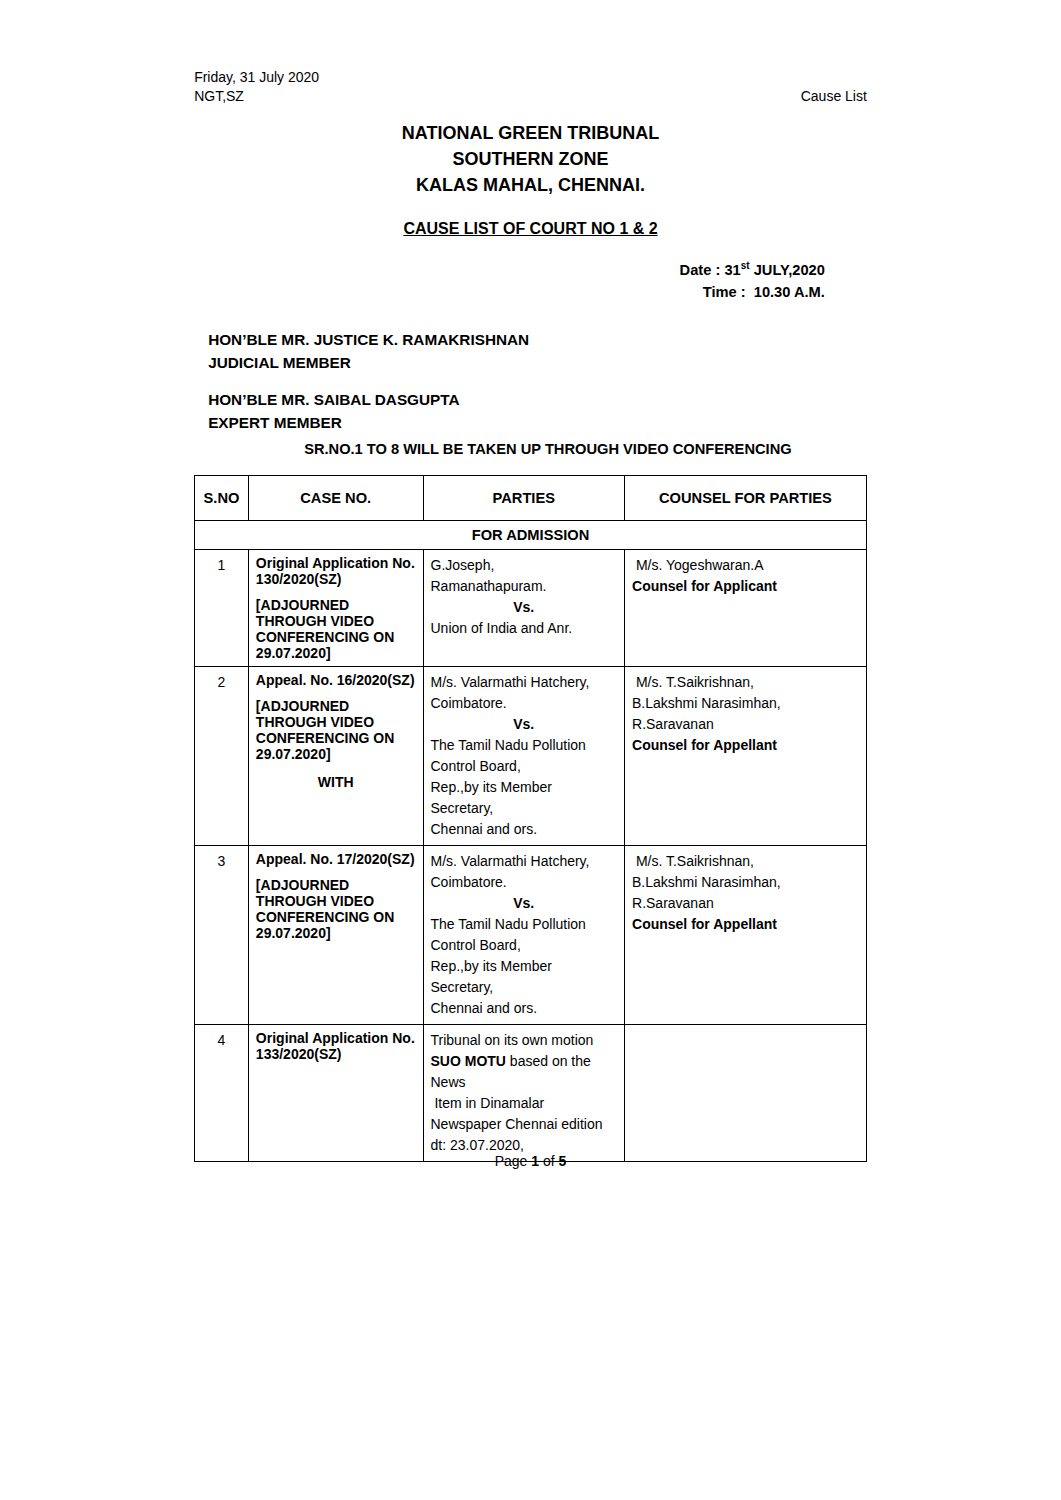Friday, 31 July 2020
NGT,SZ
Cause List
NATIONAL GREEN TRIBUNAL
SOUTHERN ZONE
KALAS MAHAL, CHENNAI.
CAUSE LIST OF COURT NO 1 & 2
Date : 31st JULY,2020
Time : 10.30 A.M.
HON’BLE MR. JUSTICE K. RAMAKRISHNAN
JUDICIAL MEMBER
HON’BLE MR. SAIBAL DASGUPTA
EXPERT MEMBER
SR.NO.1 TO 8 WILL BE TAKEN UP THROUGH VIDEO CONFERENCING
| S.NO | CASE NO. | PARTIES | COUNSEL FOR PARTIES |
| --- | --- | --- | --- |
| FOR ADMISSION |
| 1 | Original Application No. 130/2020(SZ) [ADJOURNED THROUGH VIDEO CONFERENCING ON 29.07.2020] | G.Joseph, Ramanathapuram. Vs. Union of India and Anr. | M/s. Yogeshwaran.A Counsel for Applicant |
| 2 | Appeal. No. 16/2020(SZ) [ADJOURNED THROUGH VIDEO CONFERENCING ON 29.07.2020] WITH | M/s. Valarmathi Hatchery, Coimbatore. Vs. The Tamil Nadu Pollution Control Board, Rep.,by its Member Secretary, Chennai and ors. | M/s. T.Saikrishnan, B.Lakshmi Narasimhan, R.Saravanan Counsel for Appellant |
| 3 | Appeal. No. 17/2020(SZ) [ADJOURNED THROUGH VIDEO CONFERENCING ON 29.07.2020] | M/s. Valarmathi Hatchery, Coimbatore. Vs. The Tamil Nadu Pollution Control Board, Rep.,by its Member Secretary, Chennai and ors. | M/s. T.Saikrishnan, B.Lakshmi Narasimhan, R.Saravanan Counsel for Appellant |
| 4 | Original Application No. 133/2020(SZ) | Tribunal on its own motion SUO MOTU based on the News Item in Dinamalar Newspaper Chennai edition dt: 23.07.2020, | |
Page 1 of 5